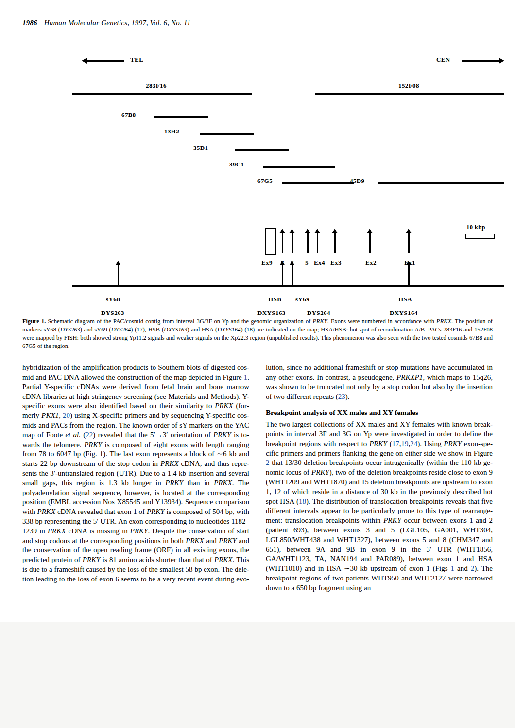1986 Human Molecular Genetics, 1997, Vol. 6, No. 11
TEL
CEN
283F16
152F08
67B8
13H2
35D1
39C1
67G5
45D9
10 kbp
Ex9
8
7
5
Ex4
Ex3
Ex2
Ex1
sY68
DYS263
HSB
sY69
DXYS163
DYS264
HSA
DXYS164
Figure 1. Schematic diagram of the PAC/cosmid contig from interval 3G/3F on Yp and the genomic organization of PRKY. Exons were numbered in accordance with PRKX. The position of markers sY68 (DYS263) and sY69 (DYS264) (17), HSB (DXYS163) and HSA (DXYS164) (18) are indicated on the map; HSA/HSB: hot spot of recombination A/B. PACs 283F16 and 152F08 were mapped by FISH: both showed strong Yp11.2 signals and weaker signals on the Xp22.3 region (unpublished results). This phenomenon was also seen with the two tested cosmids 67B8 and 67G5 of the region.
hybridization of the amplification products to Southern blots of digested cosmid and PAC DNA allowed the construction of the map depicted in Figure 1. Partial Y-specific cDNAs were derived from fetal brain and bone marrow cDNA libraries at high stringency screening (see Materials and Methods). Y-specific exons were also identified based on their similarity to PRKX (formerly PKX1, 20) using X-specific primers and by sequencing Y-specific cosmids and PACs from the region. The known order of sY markers on the YAC map of Foote et al. (22) revealed that the 5′→3′ orientation of PRKY is towards the telomere. PRKY is composed of eight exons with length ranging from 78 to 6047 bp (Fig. 1). The last exon represents a block of ∼6 kb and starts 22 bp downstream of the stop codon in PRKX cDNA, and thus represents the 3′-untranslated region (UTR). Due to a 1.4 kb insertion and several small gaps, this region is 1.3 kb longer in PRKY than in PRKX. The polyadenylation signal sequence, however, is located at the corresponding position (EMBL accession Nos X85545 and Y13934). Sequence comparison with PRKX cDNA revealed that exon 1 of PRKY is composed of 504 bp, with 338 bp representing the 5′ UTR. An exon corresponding to nucleotides 1182–1239 in PRKX cDNA is missing in PRKY. Despite the conservation of start and stop codons at the corresponding positions in both PRKX and PRKY and the conservation of the open reading frame (ORF) in all existing exons, the predicted protein of PRKY is 81 amino acids shorter than that of PRKX. This is due to a frameshift caused by the loss of the smallest 58 bp exon. The deletion leading to the loss of exon 6 seems to be a very recent event during evolution, since no additional frameshift or stop mutations have accumulated in any other exons. In contrast, a pseudogene, PRKXP1, which maps to 15q26, was shown to be truncated not only by a stop codon but also by the insertion of two different repeats (23).
Breakpoint analysis of XX males and XY females
The two largest collections of XX males and XY females with known breakpoints in interval 3F and 3G on Yp were investigated in order to define the breakpoint regions with respect to PRKY (17,19,24). Using PRKY exon-specific primers and primers flanking the gene on either side we show in Figure 2 that 13/30 deletion breakpoints occur intragenically (within the 110 kb genomic locus of PRKY), two of the deletion breakpoints reside close to exon 9 (WHT1209 and WHT1870) and 15 deletion breakpoints are upstream to exon 1, 12 of which reside in a distance of 30 kb in the previously described hot spot HSA (18). The distribution of translocation breakpoints reveals that five different intervals appear to be particularly prone to this type of rearrangement: translocation breakpoints within PRKY occur between exons 1 and 2 (patient 693), between exons 3 and 5 (LGL105, GA001, WHT304, LGL850/WHT438 and WHT1327), between exons 5 and 8 (CHM347 and 651), between 9A and 9B in exon 9 in the 3′ UTR (WHT1856, GA/WHT1123, TA, NAN194 and PAR089), between exon 1 and HSA (WHT1010) and in HSA ∼30 kb upstream of exon 1 (Figs 1 and 2). The breakpoint regions of two patients WHT950 and WHT2127 were narrowed down to a 650 bp fragment using an